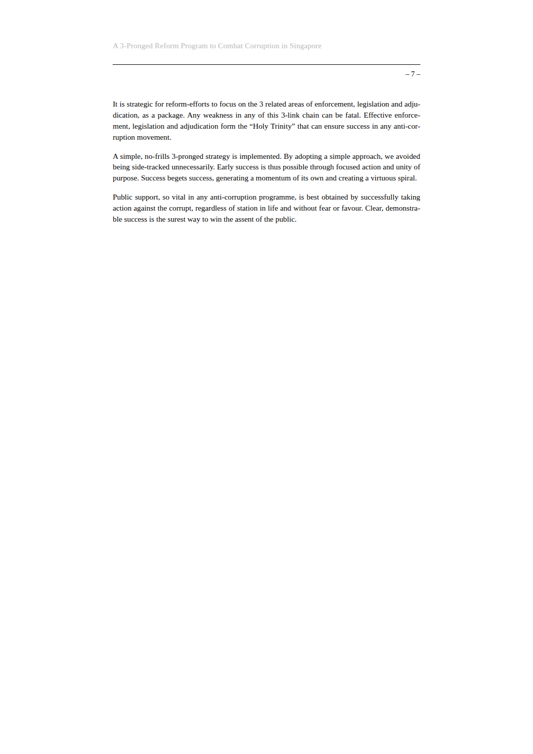A 3-Pronged Reform Program to Combat Corruption in Singapore
– 7 –
It is strategic for reform-efforts to focus on the 3 related areas of enforcement, legislation and adjudication, as a package. Any weakness in any of this 3-link chain can be fatal. Effective enforcement, legislation and adjudication form the “Holy Trinity” that can ensure success in any anti-corruption movement.
A simple, no-frills 3-pronged strategy is implemented. By adopting a simple approach, we avoided being side-tracked unnecessarily. Early success is thus possible through focused action and unity of purpose. Success begets success, generating a momentum of its own and creating a virtuous spiral.
Public support, so vital in any anti-corruption programme, is best obtained by successfully taking action against the corrupt, regardless of station in life and without fear or favour. Clear, demonstrable success is the surest way to win the assent of the public.